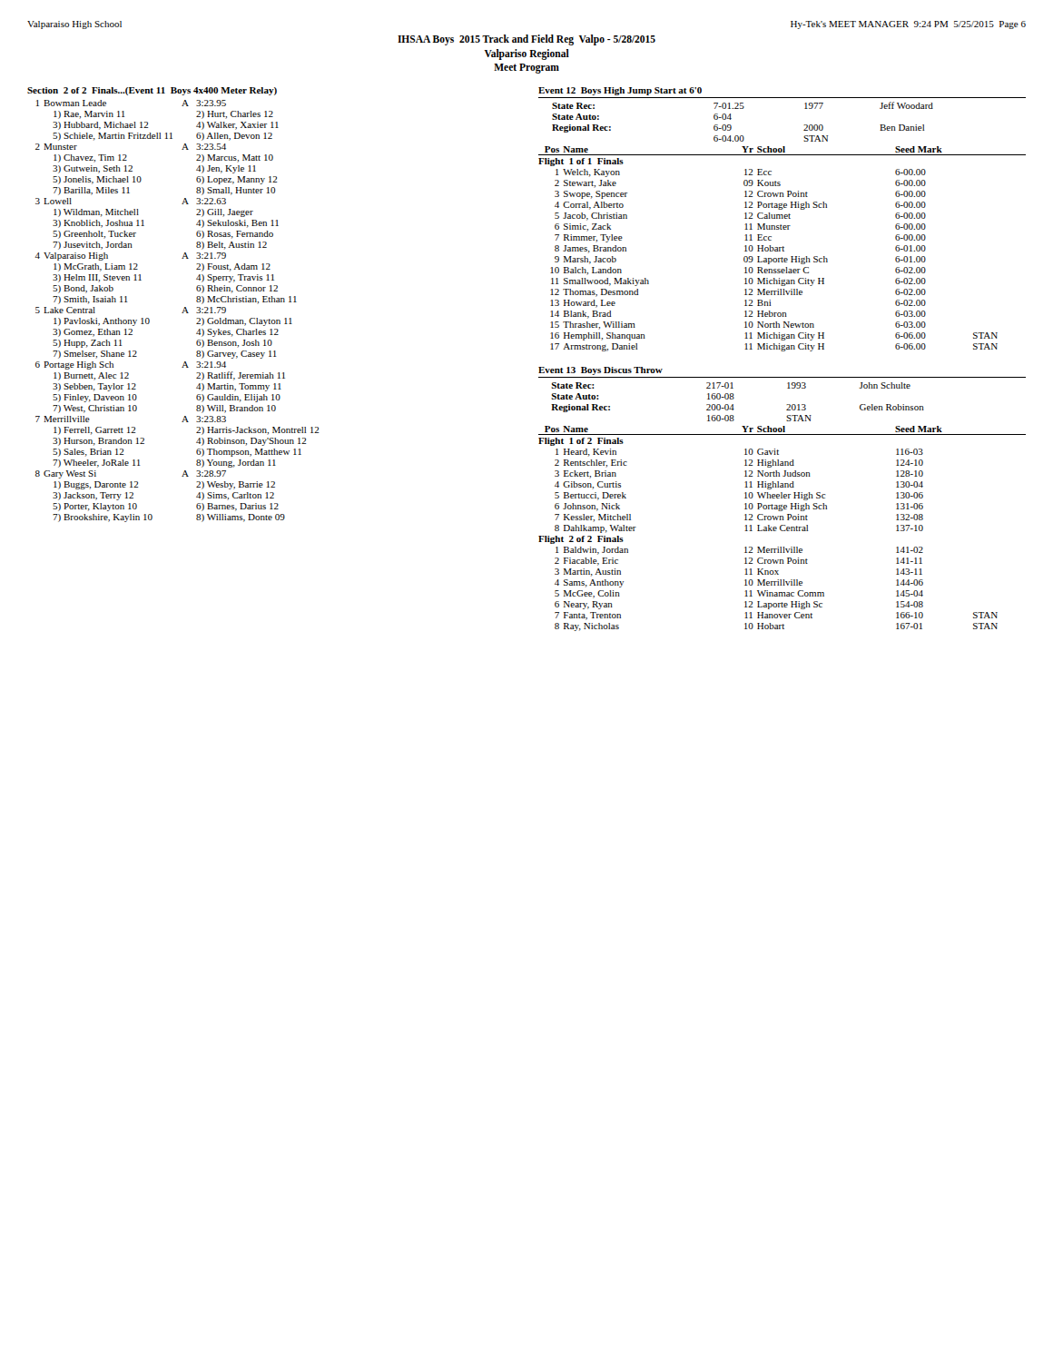Valparaiso High School
Hy-Tek's MEET MANAGER 9:24 PM 5/25/2015 Page 6
IHSAA Boys 2015 Track and Field Reg Valpo - 5/28/2015
Valpariso Regional
Meet Program
Section 2 of 2 Finals...(Event 11 Boys 4x400 Meter Relay)
| 1 | Bowman Leade | A | 3:23.95 |
| | 1) Rae, Marvin 11 | 2) Hurt, Charles 12 |
| | 3) Hubbard, Michael 12 | 4) Walker, Xaxier 11 |
| | 5) Schiele, Martin Fritzdell 11 | 6) Allen, Devon 12 |
| 2 | Munster | A | 3:23.54 |
| | 1) Chavez, Tim 12 | 2) Marcus, Matt 10 |
| | 3) Gutwein, Seth 12 | 4) Jen, Kyle 11 |
| | 5) Jonelis, Michael 10 | 6) Lopez, Manny 12 |
| | 7) Barilla, Miles 11 | 8) Small, Hunter 10 |
| 3 | Lowell | A | 3:22.63 |
| | 1) Wildman, Mitchell | 2) Gill, Jaeger |
| | 3) Knoblich, Joshua 11 | 4) Sekuloski, Ben 11 |
| | 5) Greenholt, Tucker | 6) Rosas, Fernando |
| | 7) Jusevitch, Jordan | 8) Belt, Austin 12 |
| 4 | Valparaiso High | A | 3:21.79 |
| | 1) McGrath, Liam 12 | 2) Foust, Adam 12 |
| | 3) Helm III, Steven 11 | 4) Sperry, Travis 11 |
| | 5) Bond, Jakob | 6) Rhein, Connor 12 |
| | 7) Smith, Isaiah 11 | 8) McChristian, Ethan 11 |
| 5 | Lake Central | A | 3:21.79 |
| | 1) Pavloski, Anthony 10 | 2) Goldman, Clayton 11 |
| | 3) Gomez, Ethan 12 | 4) Sykes, Charles 12 |
| | 5) Hupp, Zach 11 | 6) Benson, Josh 10 |
| | 7) Smelser, Shane 12 | 8) Garvey, Casey 11 |
| 6 | Portage High Sch | A | 3:21.94 |
| | 1) Burnett, Alec 12 | 2) Ratliff, Jeremiah 11 |
| | 3) Sebben, Taylor 12 | 4) Martin, Tommy 11 |
| | 5) Finley, Daveon 10 | 6) Gauldin, Elijah 10 |
| | 7) West, Christian 10 | 8) Will, Brandon 10 |
| 7 | Merrillville | A | 3:23.83 |
| | 1) Ferrell, Garrett 12 | 2) Harris-Jackson, Montrell 12 |
| | 3) Hurson, Brandon 12 | 4) Robinson, Day'Shoun 12 |
| | 5) Sales, Brian 12 | 6) Thompson, Matthew 11 |
| | 7) Wheeler, JoRale 11 | 8) Young, Jordan 11 |
| 8 | Gary West Si | A | 3:28.97 |
| | 1) Buggs, Daronte 12 | 2) Wesby, Barrie 12 |
| | 3) Jackson, Terry 12 | 4) Sims, Carlton 12 |
| | 5) Porter, Klayton 10 | 6) Barnes, Darius 12 |
| | 7) Brookshire, Kaylin 10 | 8) Williams, Donte 09 |
Event 12 Boys High Jump Start at 6'0
| | State Rec: | 7-01.25 | 1977 | Jeff Woodard |
| | State Auto: | 6-04 | | |
| | Regional Rec: | 6-09 | 2000 | Ben Daniel |
| | | 6-04.00 | STAN | |
| Pos | Name | Yr | School | Seed Mark | |
| Flight 1 of 1 Finals |
| 1 | Welch, Kayon | 12 | Ecc | 6-00.00 | |
| 2 | Stewart, Jake | 09 | Kouts | 6-00.00 | |
| 3 | Swope, Spencer | 12 | Crown Point | 6-00.00 | |
| 4 | Corral, Alberto | 12 | Portage High Sch | 6-00.00 | |
| 5 | Jacob, Christian | 12 | Calumet | 6-00.00 | |
| 6 | Simic, Zack | 11 | Munster | 6-00.00 | |
| 7 | Rimmer, Tylee | 11 | Ecc | 6-00.00 | |
| 8 | James, Brandon | 10 | Hobart | 6-01.00 | |
| 9 | Marsh, Jacob | 09 | Laporte High Sch | 6-01.00 | |
| 10 | Balch, Landon | 10 | Rensselaer C | 6-02.00 | |
| 11 | Smallwood, Makiyah | 10 | Michigan City H | 6-02.00 | |
| 12 | Thomas, Desmond | 12 | Merrillville | 6-02.00 | |
| 13 | Howard, Lee | 12 | Bni | 6-02.00 | |
| 14 | Blank, Brad | 12 | Hebron | 6-03.00 | |
| 15 | Thrasher, William | 10 | North Newton | 6-03.00 | |
| 16 | Hemphill, Shanquan | 11 | Michigan City H | 6-06.00 | STAN |
| 17 | Armstrong, Daniel | 11 | Michigan City H | 6-06.00 | STAN |
Event 13 Boys Discus Throw
| | State Rec: | 217-01 | 1993 | John Schulte |
| | State Auto: | 160-08 | | |
| | Regional Rec: | 200-04 | 2013 | Gelen Robinson |
| | | 160-08 | STAN | |
| Pos | Name | Yr | School | Seed Mark | |
| Flight 1 of 2 Finals |
| 1 | Heard, Kevin | 10 | Gavit | 116-03 | |
| 2 | Rentschler, Eric | 12 | Highland | 124-10 | |
| 3 | Eckert, Brian | 12 | North Judson | 128-10 | |
| 4 | Gibson, Curtis | 11 | Highland | 130-04 | |
| 5 | Bertucci, Derek | 10 | Wheeler High Sc | 130-06 | |
| 6 | Johnson, Nick | 10 | Portage High Sch | 131-06 | |
| 7 | Kessler, Mitchell | 12 | Crown Point | 132-08 | |
| 8 | Dahlkamp, Walter | 11 | Lake Central | 137-10 | |
| Flight 2 of 2 Finals |
| 1 | Baldwin, Jordan | 12 | Merrillville | 141-02 | |
| 2 | Fiacable, Eric | 12 | Crown Point | 141-11 | |
| 3 | Martin, Austin | 11 | Knox | 143-11 | |
| 4 | Sams, Anthony | 10 | Merrillville | 144-06 | |
| 5 | McGee, Colin | 11 | Winamac Comm | 145-04 | |
| 6 | Neary, Ryan | 12 | Laporte High Sc | 154-08 | |
| 7 | Fanta, Trenton | 11 | Hanover Cent | 166-10 | STAN |
| 8 | Ray, Nicholas | 10 | Hobart | 167-01 | STAN |